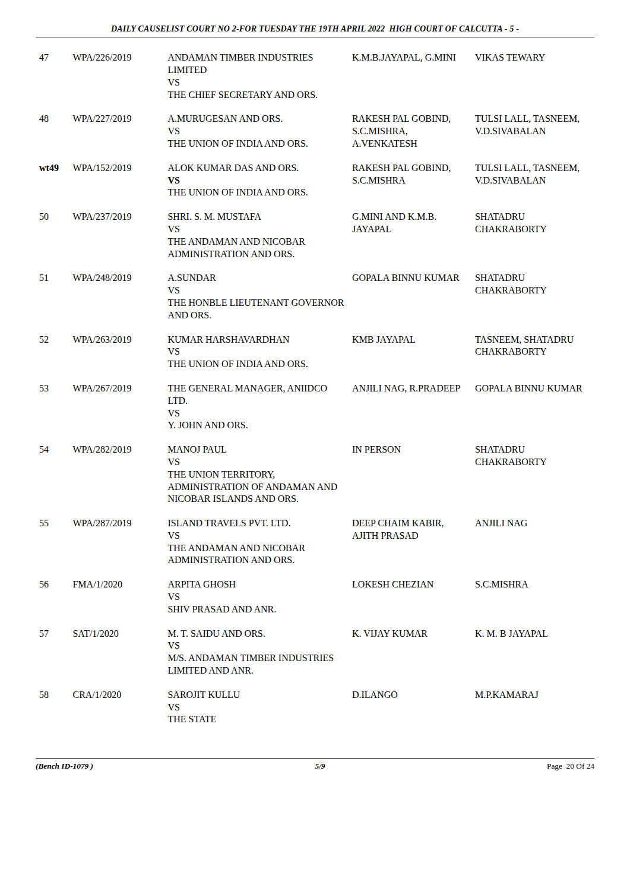DAILY CAUSELIST COURT NO 2-FOR TUESDAY THE 19TH APRIL 2022 HIGH COURT OF CALCUTTA - 5 -
| 47 | WPA/226/2019 | ANDAMAN TIMBER INDUSTRIES LIMITED VS THE CHIEF SECRETARY AND ORS. | K.M.B.JAYAPAL, G.MINI | VIKAS TEWARY |
| 48 | WPA/227/2019 | A.MURUGESAN AND ORS. VS THE UNION OF INDIA AND ORS. | RAKESH PAL GOBIND, S.C.MISHRA, A.VENKATESH | TULSI LALL, TASNEEM, V.D.SIVABALAN |
| wt49 | WPA/152/2019 | ALOK KUMAR DAS AND ORS. VS THE UNION OF INDIA AND ORS. | RAKESH PAL GOBIND, S.C.MISHRA | TULSI LALL, TASNEEM, V.D.SIVABALAN |
| 50 | WPA/237/2019 | SHRI. S. M. MUSTAFA VS THE ANDAMAN AND NICOBAR ADMINISTRATION AND ORS. | G.MINI AND K.M.B. JAYAPAL | SHATADRU CHAKRABORTY |
| 51 | WPA/248/2019 | A.SUNDAR VS THE HONBLE LIEUTENANT GOVERNOR AND ORS. | GOPALA BINNU KUMAR | SHATADRU CHAKRABORTY |
| 52 | WPA/263/2019 | KUMAR HARSHAVARDHAN VS THE UNION OF INDIA AND ORS. | KMB JAYAPAL | TASNEEM, SHATADRU CHAKRABORTY |
| 53 | WPA/267/2019 | THE GENERAL MANAGER, ANIIDCO LTD. VS Y. JOHN AND ORS. | ANJILI NAG, R.PRADEEP | GOPALA BINNU KUMAR |
| 54 | WPA/282/2019 | MANOJ PAUL VS THE UNION TERRITORY, ADMINISTRATION OF ANDAMAN AND NICOBAR ISLANDS AND ORS. | IN PERSON | SHATADRU CHAKRABORTY |
| 55 | WPA/287/2019 | ISLAND TRAVELS PVT. LTD. VS THE ANDAMAN AND NICOBAR ADMINISTRATION AND ORS. | DEEP CHAIM KABIR, AJITH PRASAD | ANJILI NAG |
| 56 | FMA/1/2020 | ARPITA GHOSH VS SHIV PRASAD AND ANR. | LOKESH CHEZIAN | S.C.MISHRA |
| 57 | SAT/1/2020 | M. T. SAIDU AND ORS. VS M/S. ANDAMAN TIMBER INDUSTRIES LIMITED AND ANR. | K. VIJAY KUMAR | K. M. B JAYAPAL |
| 58 | CRA/1/2020 | SAROJIT KULLU VS THE STATE | D.ILANGO | M.P.KAMARAJ |
(Bench ID-1079 ) 5/9 Page 20 Of 24